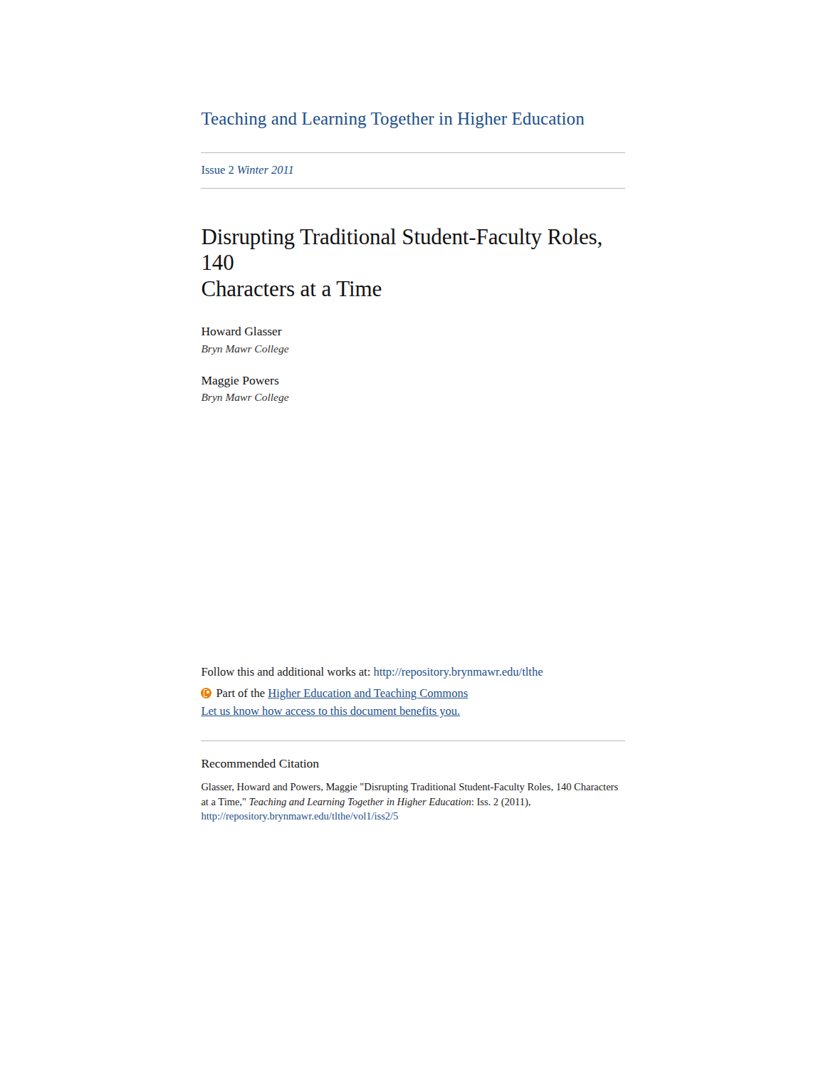Teaching and Learning Together in Higher Education
Issue 2 Winter 2011
Disrupting Traditional Student-Faculty Roles, 140
Characters at a Time
Howard Glasser
Bryn Mawr College
Maggie Powers
Bryn Mawr College
Follow this and additional works at: http://repository.brynmawr.edu/tlthe
Part of the Higher Education and Teaching Commons
Let us know how access to this document benefits you.
Recommended Citation
Glasser, Howard and Powers, Maggie "Disrupting Traditional Student-Faculty Roles, 140 Characters at a Time," Teaching and Learning Together in Higher Education: Iss. 2 (2011), http://repository.brynmawr.edu/tlthe/vol1/iss2/5